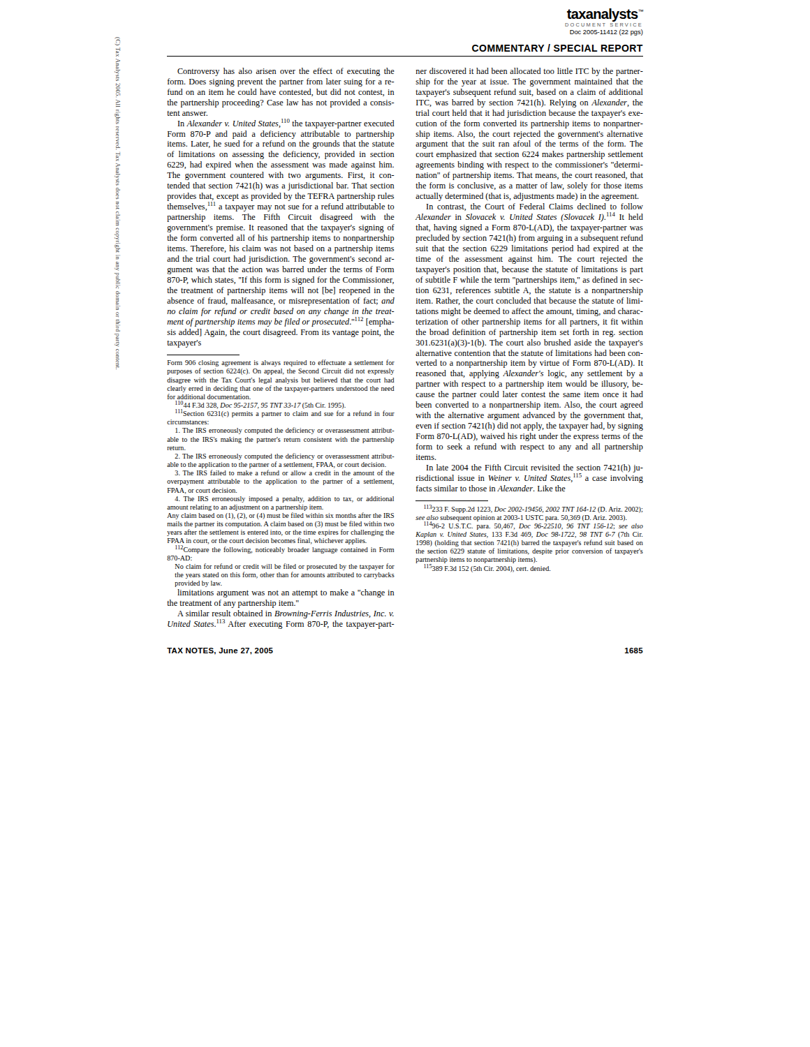(C) Tax Analysts 2005. All rights reserved. Tax Analysts does not claim copyright in any public domain or third party content.
tax analysts™
DOCUMENT SERVICE
Doc 2005-11412 (22 pgs)
COMMENTARY / SPECIAL REPORT
Controversy has also arisen over the effect of executing the form. Does signing prevent the partner from later suing for a refund on an item he could have contested, but did not contest, in the partnership proceeding? Case law has not provided a consistent answer.
In Alexander v. United States,110 the taxpayer-partner executed Form 870-P and paid a deficiency attributable to partnership items. Later, he sued for a refund on the grounds that the statute of limitations on assessing the deficiency, provided in section 6229, had expired when the assessment was made against him. The government countered with two arguments. First, it contended that section 7421(h) was a jurisdictional bar. That section provides that, except as provided by the TEFRA partnership rules themselves,111 a taxpayer may not sue for a refund attributable to partnership items. The Fifth Circuit disagreed with the government's premise. It reasoned that the taxpayer's signing of the form converted all of his partnership items to nonpartnership items. Therefore, his claim was not based on a partnership items and the trial court had jurisdiction. The government's second argument was that the action was barred under the terms of Form 870-P, which states, ''If this form is signed for the Commissioner, the treatment of partnership items will not [be] reopened in the absence of fraud, malfeasance, or misrepresentation of fact; and no claim for refund or credit based on any change in the treatment of partnership items may be filed or prosecuted.''112 [emphasis added] Again, the court disagreed. From its vantage point, the taxpayer's
Form 906 closing agreement is always required to effectuate a settlement for purposes of section 6224(c). On appeal, the Second Circuit did not expressly disagree with the Tax Court's legal analysis but believed that the court had clearly erred in deciding that one of the taxpayer-partners understood the need for additional documentation.
11044 F.3d 328, Doc 95-2157, 95 TNT 33-17 (5th Cir. 1995).
111Section 6231(c) permits a partner to claim and sue for a refund in four circumstances:
1. The IRS erroneously computed the deficiency or overassessment attributable to the IRS's making the partner's return consistent with the partnership return.
2. The IRS erroneously computed the deficiency or overassessment attributable to the application to the partner of a settlement, FPAA, or court decision.
3. The IRS failed to make a refund or allow a credit in the amount of the overpayment attributable to the application to the partner of a settlement, FPAA, or court decision.
4. The IRS erroneously imposed a penalty, addition to tax, or additional amount relating to an adjustment on a partnership item.
Any claim based on (1), (2), or (4) must be filed within six months after the IRS mails the partner its computation. A claim based on (3) must be filed within two years after the settlement is entered into, or the time expires for challenging the FPAA in court, or the court decision becomes final, whichever applies.
112Compare the following, noticeably broader language contained in Form 870-AD:
No claim for refund or credit will be filed or prosecuted by the taxpayer for the years stated on this form, other than for amounts attributed to carrybacks provided by law.
limitations argument was not an attempt to make a ''change in the treatment of any partnership item.''
A similar result obtained in Browning-Ferris Industries, Inc. v. United States.113 After executing Form 870-P, the taxpayer-partner discovered it had been allocated too little ITC by the partnership for the year at issue. The government maintained that the taxpayer's subsequent refund suit, based on a claim of additional ITC, was barred by section 7421(h). Relying on Alexander, the trial court held that it had jurisdiction because the taxpayer's execution of the form converted its partnership items to nonpartnership items. Also, the court rejected the government's alternative argument that the suit ran afoul of the terms of the form. The court emphasized that section 6224 makes partnership settlement agreements binding with respect to the commissioner's ''determination'' of partnership items. That means, the court reasoned, that the form is conclusive, as a matter of law, solely for those items actually determined (that is, adjustments made) in the agreement.
In contrast, the Court of Federal Claims declined to follow Alexander in Slovacek v. United States (Slovacek I).114 It held that, having signed a Form 870-L(AD), the taxpayer-partner was precluded by section 7421(h) from arguing in a subsequent refund suit that the section 6229 limitations period had expired at the time of the assessment against him. The court rejected the taxpayer's position that, because the statute of limitations is part of subtitle F while the term ''partnerships item,'' as defined in section 6231, references subtitle A, the statute is a nonpartnership item. Rather, the court concluded that because the statute of limitations might be deemed to affect the amount, timing, and characterization of other partnership items for all partners, it fit within the broad definition of partnership item set forth in reg. section 301.6231(a)(3)-1(b). The court also brushed aside the taxpayer's alternative contention that the statute of limitations had been converted to a nonpartnership item by virtue of Form 870-L(AD). It reasoned that, applying Alexander's logic, any settlement by a partner with respect to a partnership item would be illusory, because the partner could later contest the same item once it had been converted to a nonpartnership item. Also, the court agreed with the alternative argument advanced by the government that, even if section 7421(h) did not apply, the taxpayer had, by signing Form 870-L(AD), waived his right under the express terms of the form to seek a refund with respect to any and all partnership items.
In late 2004 the Fifth Circuit revisited the section 7421(h) jurisdictional issue in Weiner v. United States,115 a case involving facts similar to those in Alexander. Like the
113233 F. Supp.2d 1223, Doc 2002-19456, 2002 TNT 164-12 (D. Ariz. 2002); see also subsequent opinion at 2003-1 USTC para. 50,369 (D. Ariz. 2003).
11496-2 U.S.T.C. para. 50,467, Doc 96-22510, 96 TNT 156-12; see also Kaplan v. United States, 133 F.3d 469, Doc 98-1722, 98 TNT 6-7 (7th Cir. 1998) (holding that section 7421(h) barred the taxpayer's refund suit based on the section 6229 statute of limitations, despite prior conversion of taxpayer's partnership items to nonpartnership items).
115389 F.3d 152 (5th Cir. 2004), cert. denied.
TAX NOTES, June 27, 2005 1685